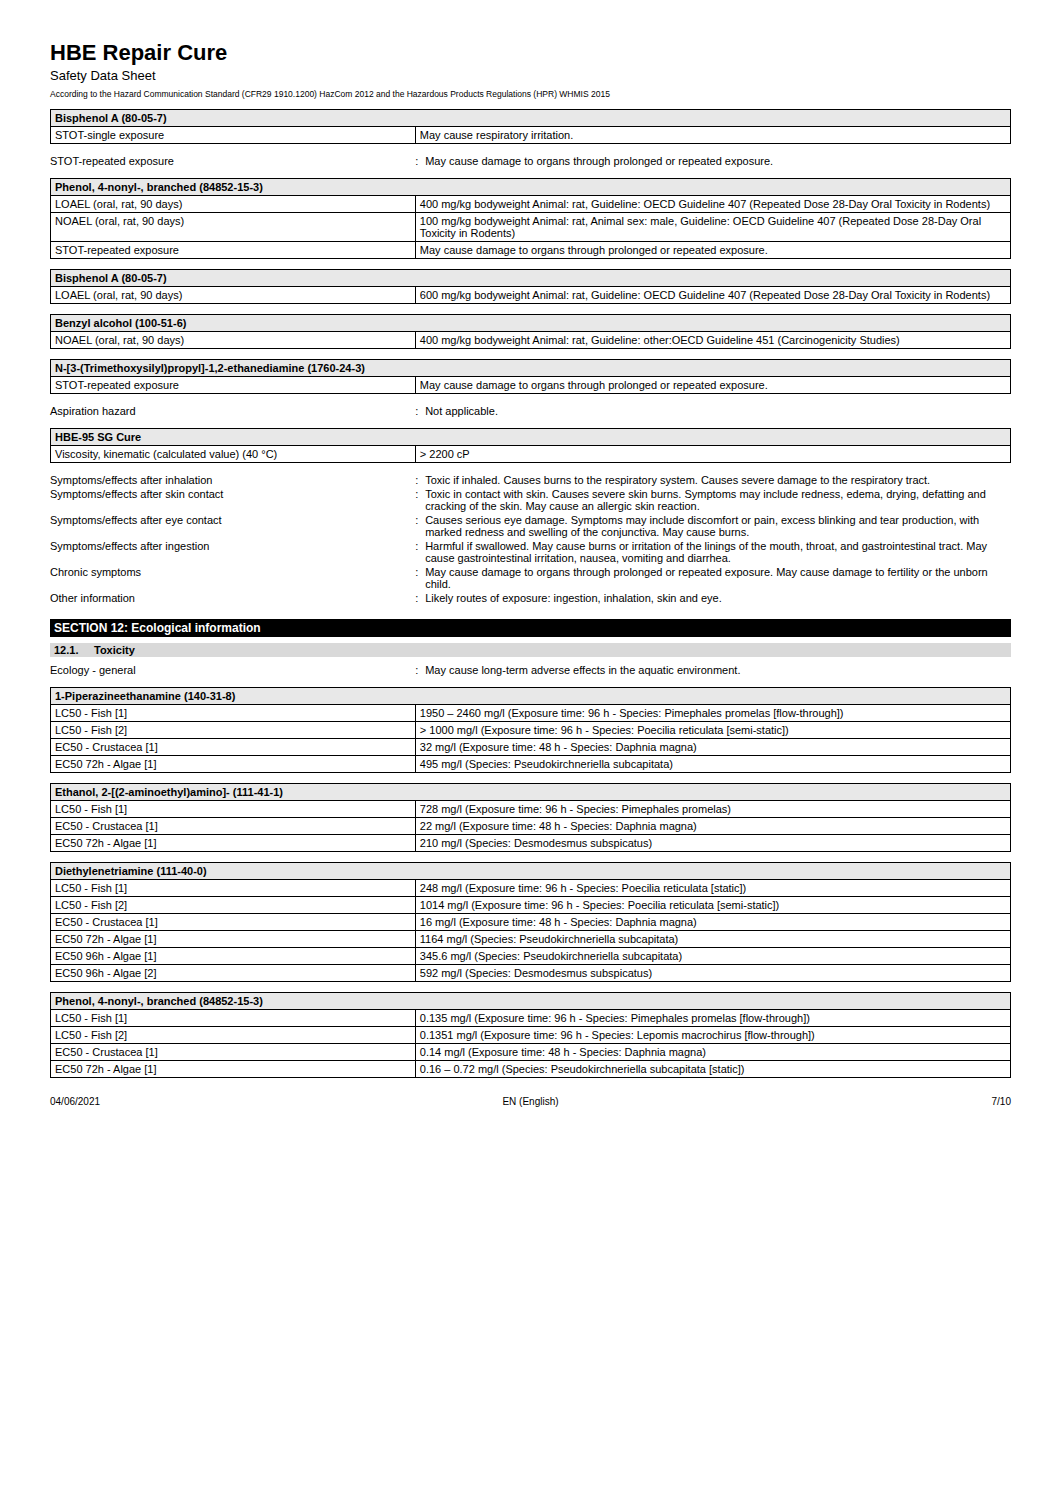HBE Repair Cure
Safety Data Sheet
According to the Hazard Communication Standard (CFR29 1910.1200) HazCom 2012 and the Hazardous Products Regulations (HPR) WHMIS 2015
| Bisphenol A (80-05-7) |
| STOT-single exposure | May cause respiratory irritation. |
| STOT-repeated exposure | : | May cause damage to organs through prolonged or repeated exposure. |
| Phenol, 4-nonyl-, branched (84852-15-3) |
| LOAEL (oral, rat, 90 days) | 400 mg/kg bodyweight Animal: rat, Guideline: OECD Guideline 407 (Repeated Dose 28-Day Oral Toxicity in Rodents) |
| NOAEL (oral, rat, 90 days) | 100 mg/kg bodyweight Animal: rat, Animal sex: male, Guideline: OECD Guideline 407 (Repeated Dose 28-Day Oral Toxicity in Rodents) |
| STOT-repeated exposure | May cause damage to organs through prolonged or repeated exposure. |
| Bisphenol A (80-05-7) |
| LOAEL (oral, rat, 90 days) | 600 mg/kg bodyweight Animal: rat, Guideline: OECD Guideline 407 (Repeated Dose 28-Day Oral Toxicity in Rodents) |
| Benzyl alcohol (100-51-6) |
| NOAEL (oral, rat, 90 days) | 400 mg/kg bodyweight Animal: rat, Guideline: other:OECD Guideline 451 (Carcinogenicity Studies) |
| N-[3-(Trimethoxysilyl)propyl]-1,2-ethanediamine (1760-24-3) |
| STOT-repeated exposure | May cause damage to organs through prolonged or repeated exposure. |
| Aspiration hazard | : | Not applicable. |
| HBE-95 SG Cure |
| Viscosity, kinematic (calculated value) (40 °C) | > 2200 cP |
| Symptoms/effects after inhalation | : | Toxic if inhaled. Causes burns to the respiratory system. Causes severe damage to the respiratory tract. |
| Symptoms/effects after skin contact | : | Toxic in contact with skin. Causes severe skin burns. Symptoms may include redness, edema, drying, defatting and cracking of the skin. May cause an allergic skin reaction. |
| Symptoms/effects after eye contact | : | Causes serious eye damage. Symptoms may include discomfort or pain, excess blinking and tear production, with marked redness and swelling of the conjunctiva. May cause burns. |
| Symptoms/effects after ingestion | : | Harmful if swallowed. May cause burns or irritation of the linings of the mouth, throat, and gastrointestinal tract. May cause gastrointestinal irritation, nausea, vomiting and diarrhea. |
| Chronic symptoms | : | May cause damage to organs through prolonged or repeated exposure. May cause damage to fertility or the unborn child. |
| Other information | : | Likely routes of exposure: ingestion, inhalation, skin and eye. |
SECTION 12: Ecological information
12.1. Toxicity
| Ecology - general | : | May cause long-term adverse effects in the aquatic environment. |
| 1-Piperazineethanamine (140-31-8) |
| LC50 - Fish [1] | 1950 – 2460 mg/l (Exposure time: 96 h - Species: Pimephales promelas [flow-through]) |
| LC50 - Fish [2] | > 1000 mg/l (Exposure time: 96 h - Species: Poecilia reticulata [semi-static]) |
| EC50 - Crustacea [1] | 32 mg/l (Exposure time: 48 h - Species: Daphnia magna) |
| EC50 72h - Algae [1] | 495 mg/l (Species: Pseudokirchneriella subcapitata) |
| Ethanol, 2-[(2-aminoethyl)amino]- (111-41-1) |
| LC50 - Fish [1] | 728 mg/l (Exposure time: 96 h - Species: Pimephales promelas) |
| EC50 - Crustacea [1] | 22 mg/l (Exposure time: 48 h - Species: Daphnia magna) |
| EC50 72h - Algae [1] | 210 mg/l (Species: Desmodesmus subspicatus) |
| Diethylenetriamine (111-40-0) |
| LC50 - Fish [1] | 248 mg/l (Exposure time: 96 h - Species: Poecilia reticulata [static]) |
| LC50 - Fish [2] | 1014 mg/l (Exposure time: 96 h - Species: Poecilia reticulata [semi-static]) |
| EC50 - Crustacea [1] | 16 mg/l (Exposure time: 48 h - Species: Daphnia magna) |
| EC50 72h - Algae [1] | 1164 mg/l (Species: Pseudokirchneriella subcapitata) |
| EC50 96h - Algae [1] | 345.6 mg/l (Species: Pseudokirchneriella subcapitata) |
| EC50 96h - Algae [2] | 592 mg/l (Species: Desmodesmus subspicatus) |
| Phenol, 4-nonyl-, branched (84852-15-3) |
| LC50 - Fish [1] | 0.135 mg/l (Exposure time: 96 h - Species: Pimephales promelas [flow-through]) |
| LC50 - Fish [2] | 0.1351 mg/l (Exposure time: 96 h - Species: Lepomis macrochirus [flow-through]) |
| EC50 - Crustacea [1] | 0.14 mg/l (Exposure time: 48 h - Species: Daphnia magna) |
| EC50 72h - Algae [1] | 0.16 – 0.72 mg/l (Species: Pseudokirchneriella subcapitata [static]) |
04/06/2021
EN (English)
7/10